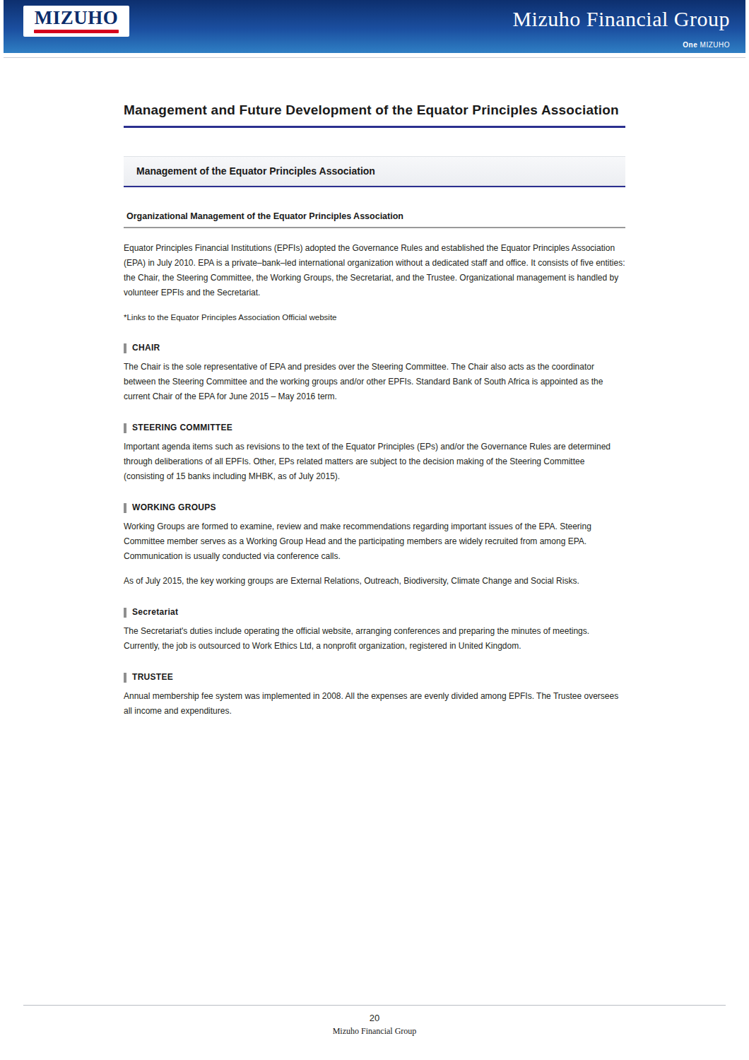MIZUHO
Mizuho Financial Group
One MIZUHO
Management and Future Development of the Equator Principles Association
Management of the Equator Principles Association
Organizational Management of the Equator Principles Association
Equator Principles Financial Institutions (EPFIs) adopted the Governance Rules and established the Equator Principles Association (EPA) in July 2010. EPA is a private–bank–led international organization without a dedicated staff and office. It consists of five entities: the Chair, the Steering Committee, the Working Groups, the Secretariat, and the Trustee. Organizational management is handled by volunteer EPFIs and the Secretariat.
*Links to the Equator Principles Association Official website
CHAIR
The Chair is the sole representative of EPA and presides over the Steering Committee. The Chair also acts as the coordinator between the Steering Committee and the working groups and/or other EPFIs. Standard Bank of South Africa is appointed as the current Chair of the EPA for June 2015 – May 2016 term.
STEERING COMMITTEE
Important agenda items such as revisions to the text of the Equator Principles (EPs) and/or the Governance Rules are determined through deliberations of all EPFIs. Other, EPs related matters are subject to the decision making of the Steering Committee (consisting of 15 banks including MHBK, as of July 2015).
WORKING GROUPS
Working Groups are formed to examine, review and make recommendations regarding important issues of the EPA. Steering Committee member serves as a Working Group Head and the participating members are widely recruited from among EPA. Communication is usually conducted via conference calls.
As of July 2015, the key working groups are External Relations, Outreach, Biodiversity, Climate Change and Social Risks.
Secretariat
The Secretariat's duties include operating the official website, arranging conferences and preparing the minutes of meetings. Currently, the job is outsourced to Work Ethics Ltd, a nonprofit organization, registered in United Kingdom.
TRUSTEE
Annual membership fee system was implemented in 2008. All the expenses are evenly divided among EPFIs. The Trustee oversees all income and expenditures.
20
Mizuho Financial Group